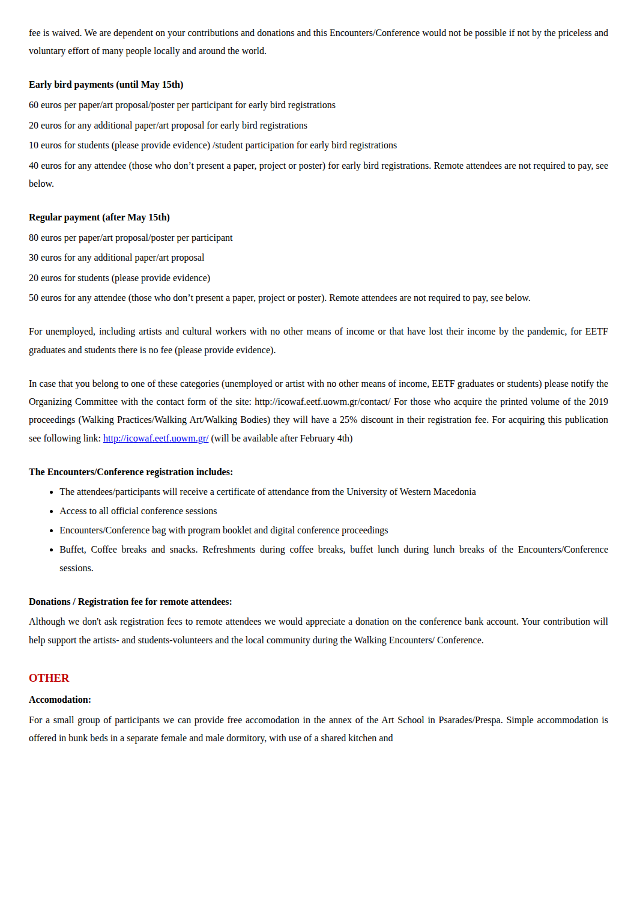fee is waived. We are dependent on your contributions and donations and this Encounters/Conference would not be possible if not by the priceless and voluntary effort of many people locally and around the world.
Early bird payments (until May 15th)
60 euros per paper/art proposal/poster per participant for early bird registrations
20 euros for any additional paper/art proposal for early bird registrations
10 euros for students (please provide evidence) /student participation for early bird registrations
40 euros for any attendee (those who don’t present a paper, project or poster) for early bird registrations. Remote attendees are not required to pay, see below.
Regular payment (after May 15th)
80 euros per paper/art proposal/poster per participant
30 euros for any additional paper/art proposal
20 euros for students (please provide evidence)
50 euros for any attendee (those who don’t present a paper, project or poster). Remote attendees are not required to pay, see below.
For unemployed, including artists and cultural workers with no other means of income or that have lost their income by the pandemic, for EETF graduates and students there is no fee (please provide evidence).
In case that you belong to one of these categories (unemployed or artist with no other means of income, EETF graduates or students) please notify the Organizing Committee with the contact form of the site: http://icowaf.eetf.uowm.gr/contact/ For those who acquire the printed volume of the 2019 proceedings (Walking Practices/Walking Art/Walking Bodies) they will have a 25% discount in their registration fee. For acquiring this publication see following link: http://icowaf.eetf.uowm.gr/ (will be available after February 4th)
The Encounters/Conference registration includes:
The attendees/participants will receive a certificate of attendance from the University of Western Macedonia
Access to all official conference sessions
Encounters/Conference bag with program booklet and digital conference proceedings
Buffet, Coffee breaks and snacks. Refreshments during coffee breaks, buffet lunch during lunch breaks of the Encounters/Conference sessions.
Donations / Registration fee for remote attendees:
Although we don't ask registration fees to remote attendees we would appreciate a donation on the conference bank account. Your contribution will help support the artists- and students-volunteers and the local community during the Walking Encounters/ Conference.
OTHER
Accomodation:
For a small group of participants we can provide free accomodation in the annex of the Art School in Psarades/Prespa. Simple accommodation is offered in bunk beds in a separate female and male dormitory, with use of a shared kitchen and